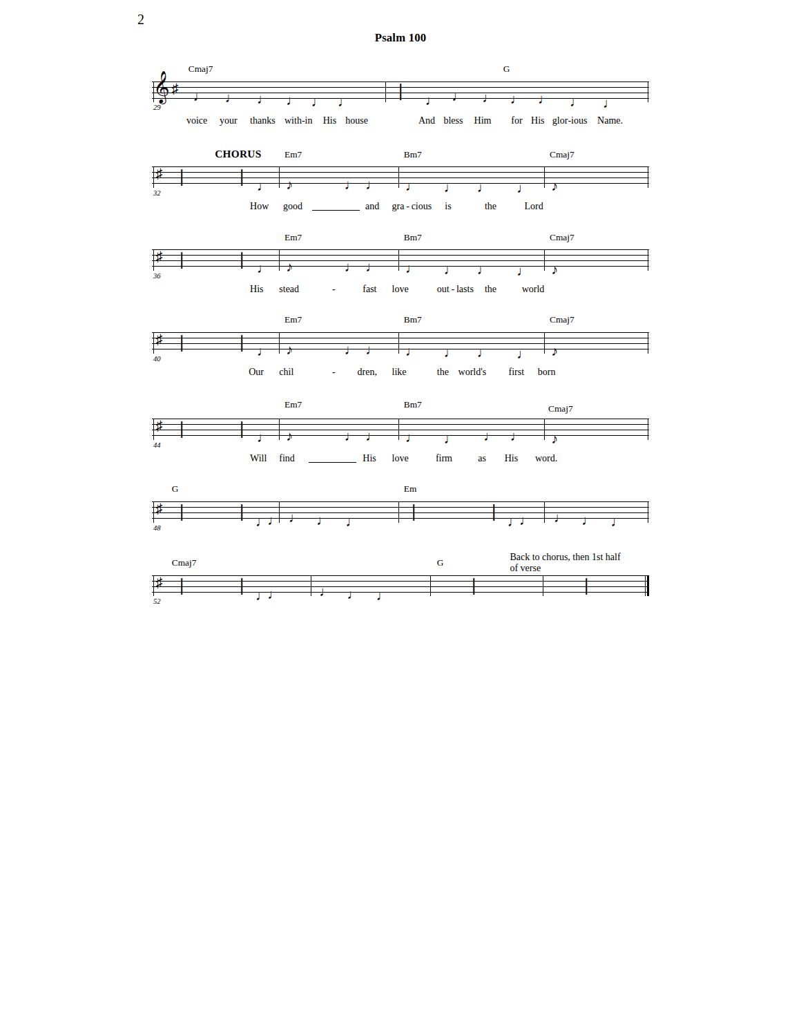2
Psalm 100
Cmaj7 G
𝄞
♯
29
♩
♩
♩
♩
♩
♩
⎮
♩
♩
♩
♩
♩
♩
♩
voice your thanks with‑in His house And bless Him for His glor‑ious Name.
CHORUS Em7 Bm7 Cmaj7
♯
32
⎮
⎮
♩
♪
♩
♩
♩
♩
♩
♩
♪
How good and gra - cious is the Lord
Em7 Bm7 Cmaj7
♯
36
⎮
⎮
♩
♪
♩
♩
♩
♩
♩
♩
♪
His stead - fast love out - lasts the world
Em7 Bm7 Cmaj7
♯
40
⎮
⎮
♩
♪
♩
♩
♩
♩
♩
♩
♪
Our chil - dren, like the world's first born
Em7 Bm7 Cmaj7
♯
44
⎮
⎮
♩
♪
♩
♩
♩
♩
♩
♩
♪
Will find His love firm as His word.
G Em
♯
48
⎮
⎮
♩
♩
♩
♩
♩
⎮
⎮
♩
♩
♩
♩
♩
Cmaj7 G Back to chorus, then 1st half
of verse
♯
52
⎮
⎮
♩
♩
♩
♩
♩
⎮
⎮